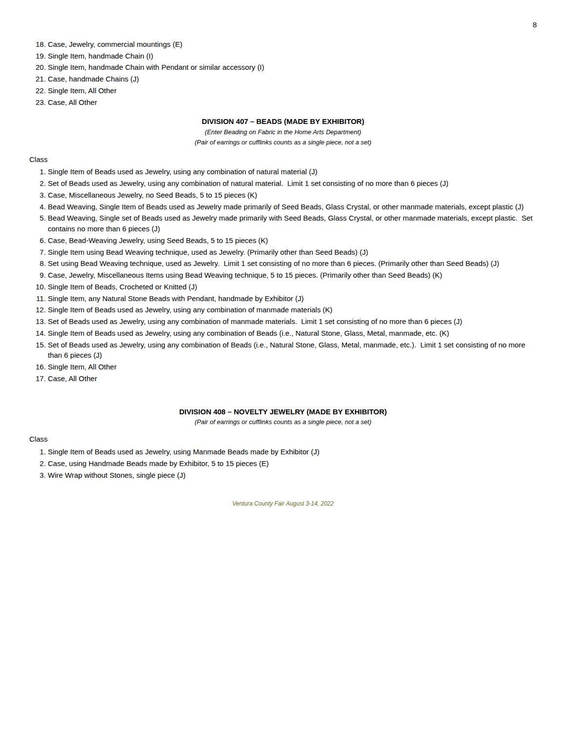8
Case, Jewelry, commercial mountings (E)
Single Item, handmade Chain (I)
Single Item, handmade Chain with Pendant or similar accessory (I)
Case, handmade Chains (J)
Single Item, All Other
Case, All Other
DIVISION 407 – BEADS (MADE BY EXHIBITOR)
(Enter Beading on Fabric in the Home Arts Department)
(Pair of earrings or cufflinks counts as a single piece, not a set)
Class
Single Item of Beads used as Jewelry, using any combination of natural material (J)
Set of Beads used as Jewelry, using any combination of natural material. Limit 1 set consisting of no more than 6 pieces (J)
Case, Miscellaneous Jewelry, no Seed Beads, 5 to 15 pieces (K)
Bead Weaving, Single Item of Beads used as Jewelry made primarily of Seed Beads, Glass Crystal, or other manmade materials, except plastic (J)
Bead Weaving, Single set of Beads used as Jewelry made primarily with Seed Beads, Glass Crystal, or other manmade materials, except plastic. Set contains no more than 6 pieces (J)
Case, Bead-Weaving Jewelry, using Seed Beads, 5 to 15 pieces (K)
Single Item using Bead Weaving technique, used as Jewelry. (Primarily other than Seed Beads) (J)
Set using Bead Weaving technique, used as Jewelry. Limit 1 set consisting of no more than 6 pieces. (Primarily other than Seed Beads) (J)
Case, Jewelry, Miscellaneous Items using Bead Weaving technique, 5 to 15 pieces. (Primarily other than Seed Beads) (K)
Single Item of Beads, Crocheted or Knitted (J)
Single Item, any Natural Stone Beads with Pendant, handmade by Exhibitor (J)
Single Item of Beads used as Jewelry, using any combination of manmade materials (K)
Set of Beads used as Jewelry, using any combination of manmade materials. Limit 1 set consisting of no more than 6 pieces (J)
Single Item of Beads used as Jewelry, using any combination of Beads (i.e., Natural Stone, Glass, Metal, manmade, etc. (K)
Set of Beads used as Jewelry, using any combination of Beads (i.e., Natural Stone, Glass, Metal, manmade, etc.). Limit 1 set consisting of no more than 6 pieces (J)
Single Item, All Other
Case, All Other
DIVISION 408 – NOVELTY JEWELRY (MADE BY EXHIBITOR)
(Pair of earrings or cufflinks counts as a single piece, not a set)
Class
Single Item of Beads used as Jewelry, using Manmade Beads made by Exhibitor (J)
Case, using Handmade Beads made by Exhibitor, 5 to 15 pieces (E)
Wire Wrap without Stones, single piece (J)
Ventura County Fair August 3-14, 2022